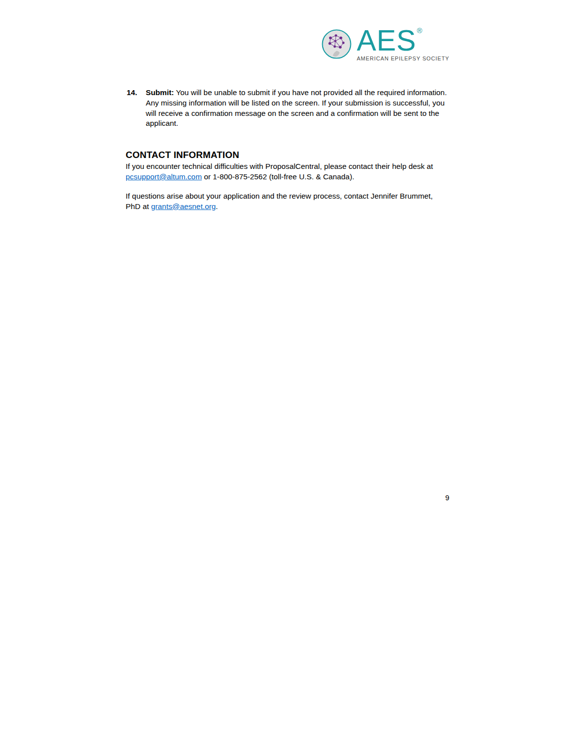AES®
AMERICAN EPILEPSY SOCIETY
14. Submit: You will be unable to submit if you have not provided all the required information. Any missing information will be listed on the screen. If your submission is successful, you will receive a confirmation message on the screen and a confirmation will be sent to the applicant.
CONTACT INFORMATION
If you encounter technical difficulties with ProposalCentral, please contact their help desk at pcsupport@altum.com or 1-800-875-2562 (toll-free U.S. & Canada).
If questions arise about your application and the review process, contact Jennifer Brummet, PhD at grants@aesnet.org.
9